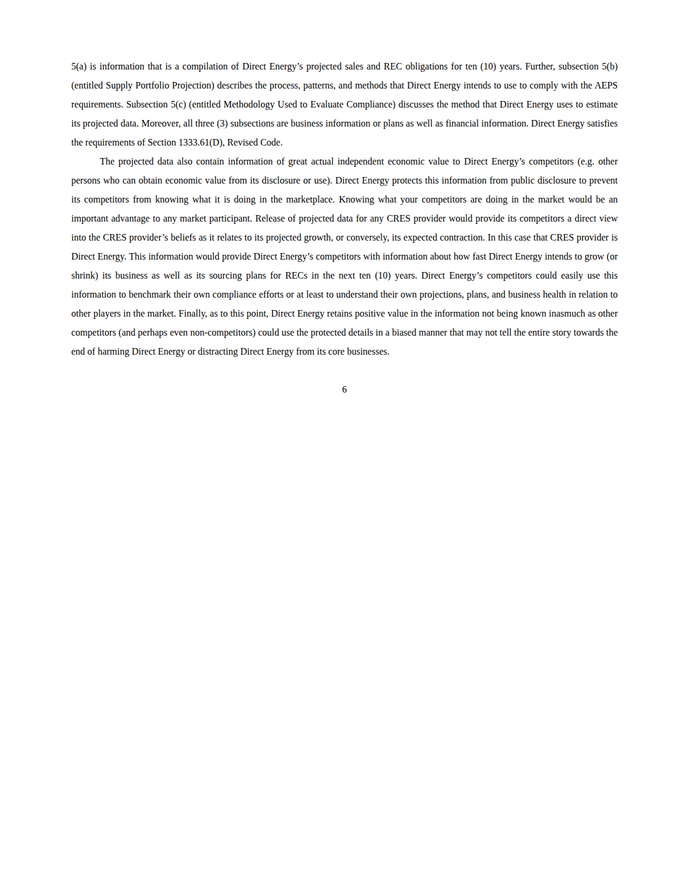5(a) is information that is a compilation of Direct Energy’s projected sales and REC obligations for ten (10) years. Further, subsection 5(b) (entitled Supply Portfolio Projection) describes the process, patterns, and methods that Direct Energy intends to use to comply with the AEPS requirements. Subsection 5(c) (entitled Methodology Used to Evaluate Compliance) discusses the method that Direct Energy uses to estimate its projected data. Moreover, all three (3) subsections are business information or plans as well as financial information. Direct Energy satisfies the requirements of Section 1333.61(D), Revised Code.
The projected data also contain information of great actual independent economic value to Direct Energy’s competitors (e.g. other persons who can obtain economic value from its disclosure or use). Direct Energy protects this information from public disclosure to prevent its competitors from knowing what it is doing in the marketplace. Knowing what your competitors are doing in the market would be an important advantage to any market participant. Release of projected data for any CRES provider would provide its competitors a direct view into the CRES provider’s beliefs as it relates to its projected growth, or conversely, its expected contraction. In this case that CRES provider is Direct Energy. This information would provide Direct Energy’s competitors with information about how fast Direct Energy intends to grow (or shrink) its business as well as its sourcing plans for RECs in the next ten (10) years. Direct Energy’s competitors could easily use this information to benchmark their own compliance efforts or at least to understand their own projections, plans, and business health in relation to other players in the market. Finally, as to this point, Direct Energy retains positive value in the information not being known inasmuch as other competitors (and perhaps even non-competitors) could use the protected details in a biased manner that may not tell the entire story towards the end of harming Direct Energy or distracting Direct Energy from its core businesses.
6